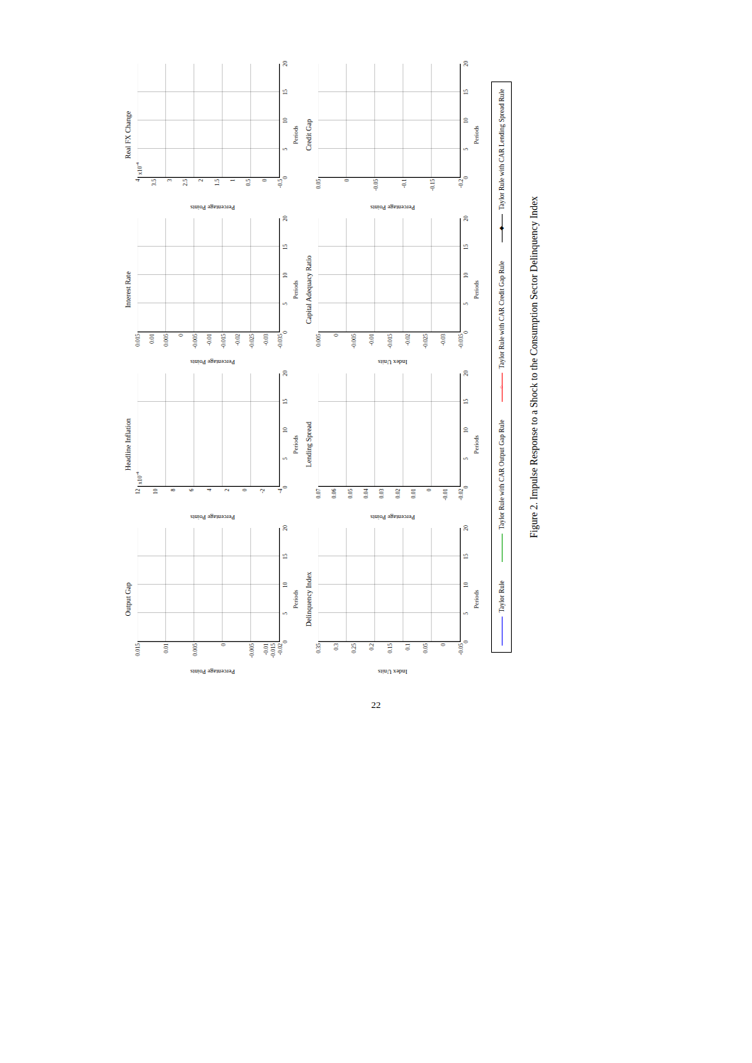Output Gap
Percentage Points
0.015 0.01 0.005 0 -0.005 -0.01 -0.015 -0.02
0 5 10 15 20
Periods
Headline Inflation
Percentage Points
x10-4
12 10 8 6 4 2 0 -2 -4
0 5 10 15 20
Periods
Interest Rate
Percentage Points
0.015 0.01 0.005 0 -0.005 -0.01 -0.015 -0.02 -0.025 -0.03 -0.035
0 5 10 15 20
Periods
Real FX Change
Percentage Points
x10-4
4 3.5 3 2.5 2 1.5 1 0.5 0 -0.5
0 5 10 15 20
Periods
Delinquency Index
Index Units
0.35 0.3 0.25 0.2 0.15 0.1 0.05 0 -0.05
0 5 10 15 20
Periods
Lending Spread
Percentage Points
0.07 0.06 0.05 0.04 0.03 0.02 0.01 0 -0.01 -0.02
0 5 10 15 20
Periods
Capital Adequacy Ratio
Index Units
0.005 0 -0.005 -0.01 -0.015 -0.02 -0.025 -0.03 -0.035
0 5 10 15 20
Periods
Credit Gap
Percentage Points
0.05 0 -0.05 -0.1 -0.15 -0.2
0 5 10 15 20
Periods
Taylor Rule
Taylor Rule with CAR Output Gap Rule
○ Taylor Rule with CAR Credit Gap Rule
◆ Taylor Rule with CAR Lending Spread Rule
Figure 2. Impulse Response to a Shock to the Consumption Sector Delinquency Index
22